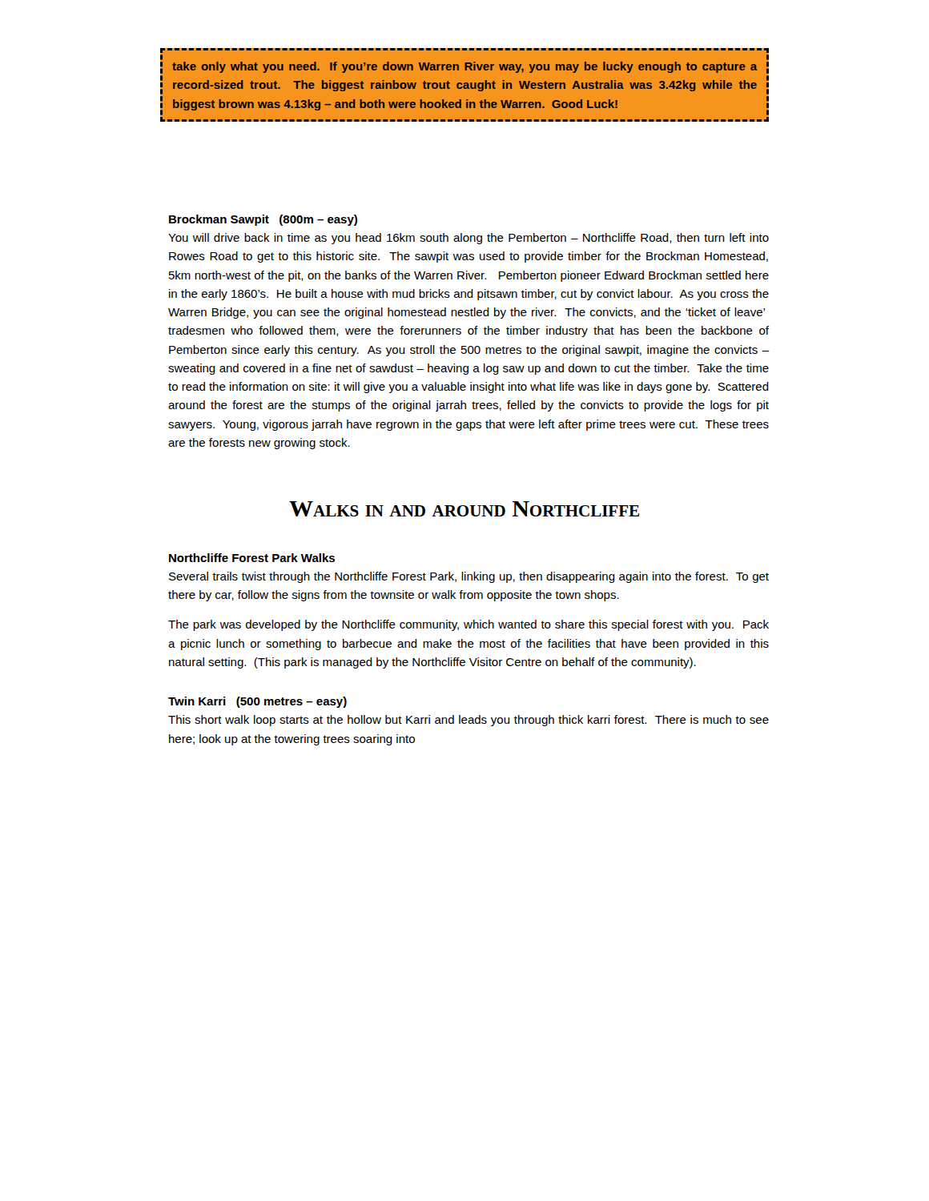take only what you need. If you’re down Warren River way, you may be lucky enough to capture a record-sized trout. The biggest rainbow trout caught in Western Australia was 3.42kg while the biggest brown was 4.13kg – and both were hooked in the Warren. Good Luck!
Brockman Sawpit (800m – easy)
You will drive back in time as you head 16km south along the Pemberton – Northcliffe Road, then turn left into Rowes Road to get to this historic site. The sawpit was used to provide timber for the Brockman Homestead, 5km north-west of the pit, on the banks of the Warren River. Pemberton pioneer Edward Brockman settled here in the early 1860’s. He built a house with mud bricks and pitsawn timber, cut by convict labour. As you cross the Warren Bridge, you can see the original homestead nestled by the river. The convicts, and the ‘ticket of leave’ tradesmen who followed them, were the forerunners of the timber industry that has been the backbone of Pemberton since early this century. As you stroll the 500 metres to the original sawpit, imagine the convicts – sweating and covered in a fine net of sawdust – heaving a log saw up and down to cut the timber. Take the time to read the information on site: it will give you a valuable insight into what life was like in days gone by. Scattered around the forest are the stumps of the original jarrah trees, felled by the convicts to provide the logs for pit sawyers. Young, vigorous jarrah have regrown in the gaps that were left after prime trees were cut. These trees are the forests new growing stock.
Walks in and around Northcliffe
Northcliffe Forest Park Walks
Several trails twist through the Northcliffe Forest Park, linking up, then disappearing again into the forest. To get there by car, follow the signs from the townsite or walk from opposite the town shops.
The park was developed by the Northcliffe community, which wanted to share this special forest with you. Pack a picnic lunch or something to barbecue and make the most of the facilities that have been provided in this natural setting. (This park is managed by the Northcliffe Visitor Centre on behalf of the community).
Twin Karri (500 metres – easy)
This short walk loop starts at the hollow but Karri and leads you through thick karri forest. There is much to see here; look up at the towering trees soaring into